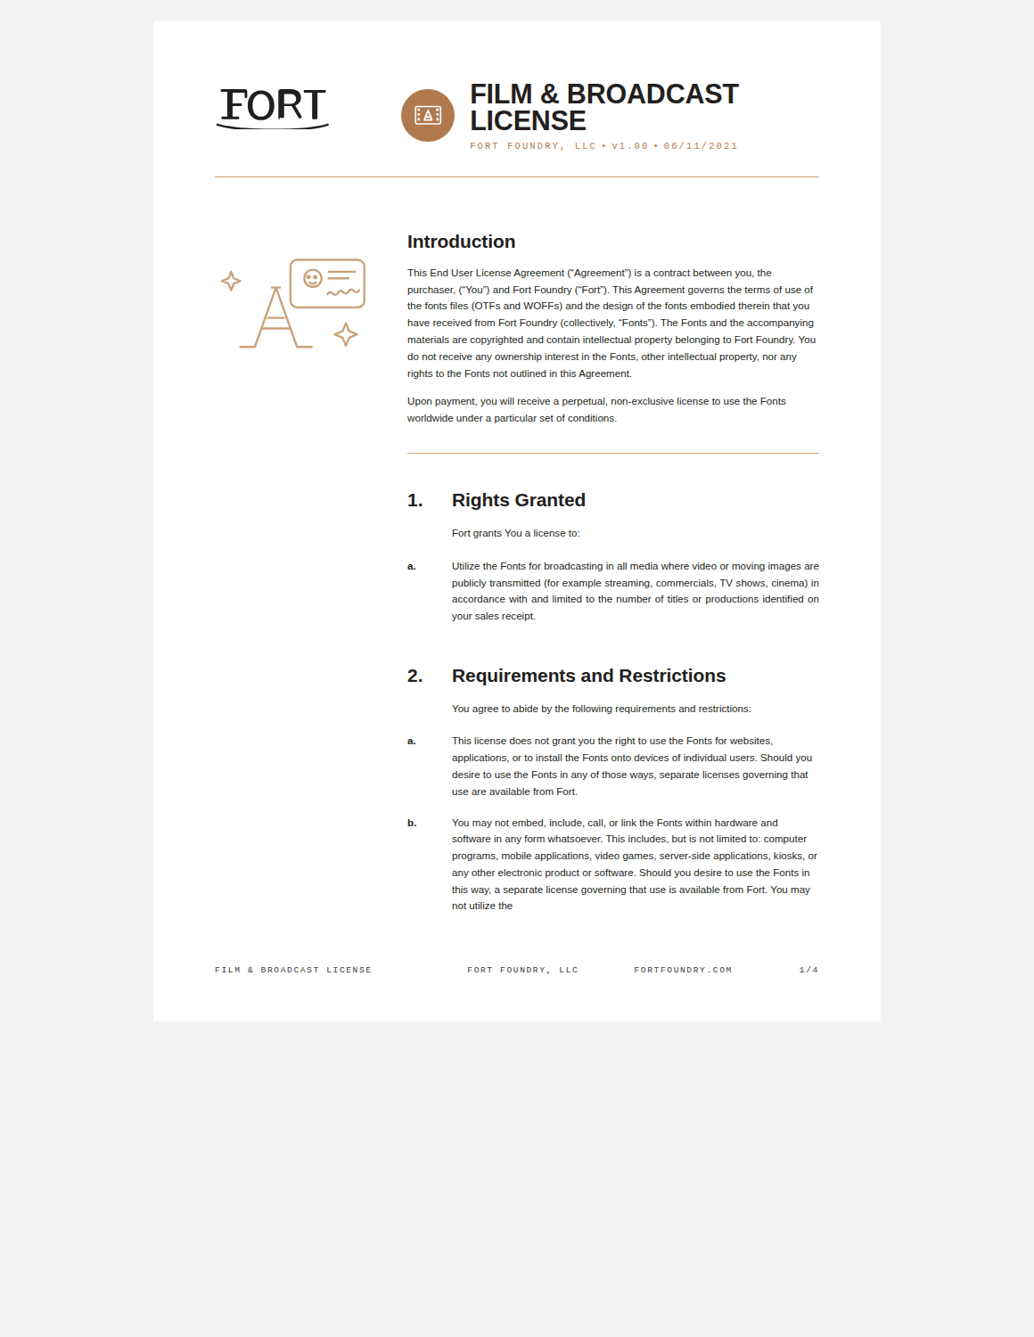FILM & BROADCAST LICENSE
FORT FOUNDRY, LLC•v1.00•06/11/2021
Introduction
This End User License Agreement (“Agreement”) is a contract between you, the purchaser, (“You”) and Fort Foundry (“Fort”). This Agreement governs the terms of use of the fonts files (OTFs and WOFFs) and the design of the fonts embodied therein that you have received from Fort Foundry (collectively, “Fonts”). The Fonts and the accompanying materials are copyrighted and contain intellectual property belonging to Fort Foundry. You do not receive any ownership interest in the Fonts, other intellectual property, nor any rights to the Fonts not outlined in this Agreement.
Upon payment, you will receive a perpetual, non-exclusive license to use the Fonts worldwide under a particular set of conditions.
1.
Rights Granted
Fort grants You a license to:
a.
Utilize the Fonts for broadcasting in all media where video or moving images are publicly transmitted (for example streaming, commercials, TV shows, cinema) in accordance with and limited to the number of titles or productions identified on your sales receipt.
2.
Requirements and Restrictions
You agree to abide by the following requirements and restrictions:
a.
This license does not grant you the right to use the Fonts for websites, applications, or to install the Fonts onto devices of individual users. Should you desire to use the Fonts in any of those ways, separate licenses governing that use are available from Fort.
b.
You may not embed, include, call, or link the Fonts within hardware and software in any form whatsoever. This includes, but is not limited to: computer programs, mobile applications, video games, server-side applications, kiosks, or any other electronic product or software. Should you desire to use the Fonts in this way, a separate license governing that use is available from Fort. You may not utilize the
FILM & BROADCAST LICENSE
FORT FOUNDRY, LLC
FORTFOUNDRY.COM
1/4